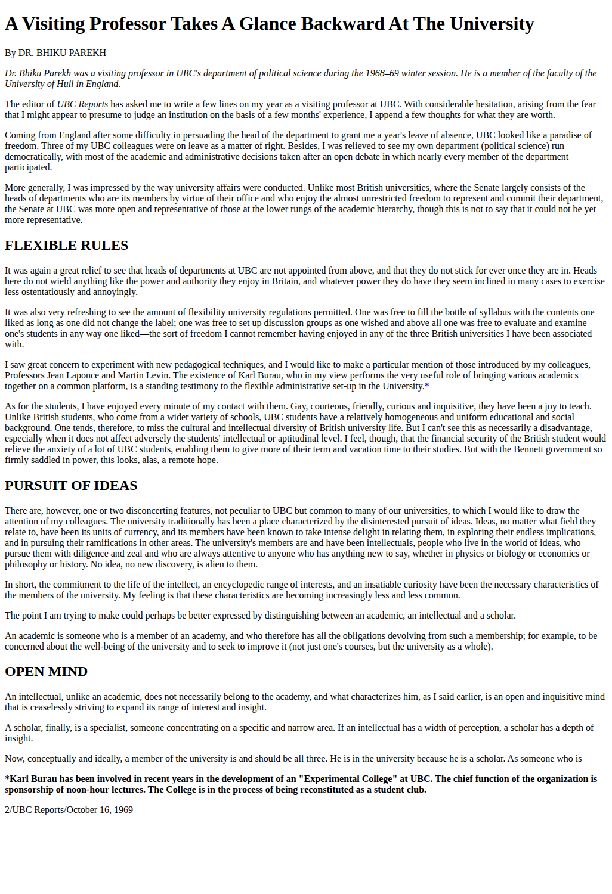A Visiting Professor Takes A Glance Backward At The University
By DR. BHIKU PAREKH
Dr. Bhiku Parekh was a visiting professor in UBC's department of political science during the 1968–69 winter session. He is a member of the faculty of the University of Hull in England.
The editor of UBC Reports has asked me to write a few lines on my year as a visiting professor at UBC. With considerable hesitation, arising from the fear that I might appear to presume to judge an institution on the basis of a few months' experience, I append a few thoughts for what they are worth.
Coming from England after some difficulty in persuading the head of the department to grant me a year's leave of absence, UBC looked like a paradise of freedom. Three of my UBC colleagues were on leave as a matter of right. Besides, I was relieved to see my own department (political science) run democratically, with most of the academic and administrative decisions taken after an open debate in which nearly every member of the department participated.
More generally, I was impressed by the way university affairs were conducted. Unlike most British universities, where the Senate largely consists of the heads of departments who are its members by virtue of their office and who enjoy the almost unrestricted freedom to represent and commit their department, the Senate at UBC was more open and representative of those at the lower rungs of the academic hierarchy, though this is not to say that it could not be yet more representative.
FLEXIBLE RULES
It was again a great relief to see that heads of departments at UBC are not appointed from above, and that they do not stick for ever once they are in. Heads here do not wield anything like the power and authority they enjoy in Britain, and whatever power they do have they seem inclined in many cases to exercise less ostentatiously and annoyingly.
It was also very refreshing to see the amount of flexibility university regulations permitted. One was free to fill the bottle of syllabus with the contents one liked as long as one did not change the label; one was free to set up discussion groups as one wished and above all one was free to evaluate and examine one's students in any way one liked—the sort of freedom I cannot remember having enjoyed in any of the three British universities I have been associated with.
I saw great concern to experiment with new pedagogical techniques, and I would like to make a particular mention of those introduced by my colleagues, Professors Jean Laponce and Martin Levin. The existence of Karl Burau, who in my view performs the very useful role of bringing various academics together on a common platform, is a standing testimony to the flexible administrative set-up in the University.*
As for the students, I have enjoyed every minute of my contact with them. Gay, courteous, friendly, curious and inquisitive, they have been a joy to teach. Unlike British students, who come from a wider variety of schools, UBC students have a relatively homogeneous and uniform educational and social background. One tends, therefore, to miss the cultural and intellectual diversity of British university life. But I can't see this as necessarily a disadvantage, especially when it does not affect adversely the students' intellectual or aptitudinal level. I feel, though, that the financial security of the British student would relieve the anxiety of a lot of UBC students, enabling them to give more of their term and vacation time to their studies. But with the Bennett government so firmly saddled in power, this looks, alas, a remote hope.
PURSUIT OF IDEAS
There are, however, one or two disconcerting features, not peculiar to UBC but common to many of our universities, to which I would like to draw the attention of my colleagues. The university traditionally has been a place characterized by the disinterested pursuit of ideas. Ideas, no matter what field they relate to, have been its units of currency, and its members have been known to take intense delight in relating them, in exploring their endless implications, and in pursuing their ramifications in other areas. The university's members are and have been intellectuals, people who live in the world of ideas, who pursue them with diligence and zeal and who are always attentive to anyone who has anything new to say, whether in physics or biology or economics or philosophy or history. No idea, no new discovery, is alien to them.
In short, the commitment to the life of the intellect, an encyclopedic range of interests, and an insatiable curiosity have been the necessary characteristics of the members of the university. My feeling is that these characteristics are becoming increasingly less and less common.
The point I am trying to make could perhaps be better expressed by distinguishing between an academic, an intellectual and a scholar.
An academic is someone who is a member of an academy, and who therefore has all the obligations devolving from such a membership; for example, to be concerned about the well-being of the university and to seek to improve it (not just one's courses, but the university as a whole).
OPEN MIND
An intellectual, unlike an academic, does not necessarily belong to the academy, and what characterizes him, as I said earlier, is an open and inquisitive mind that is ceaselessly striving to expand its range of interest and insight.
A scholar, finally, is a specialist, someone concentrating on a specific and narrow area. If an intellectual has a width of perception, a scholar has a depth of insight.
Now, conceptually and ideally, a member of the university is and should be all three. He is in the university because he is a scholar. As someone who is
*Karl Burau has been involved in recent years in the development of an "Experimental College" at UBC. The chief function of the organization is sponsorship of noon-hour lectures. The College is in the process of being reconstituted as a student club.
2/UBC Reports/October 16, 1969